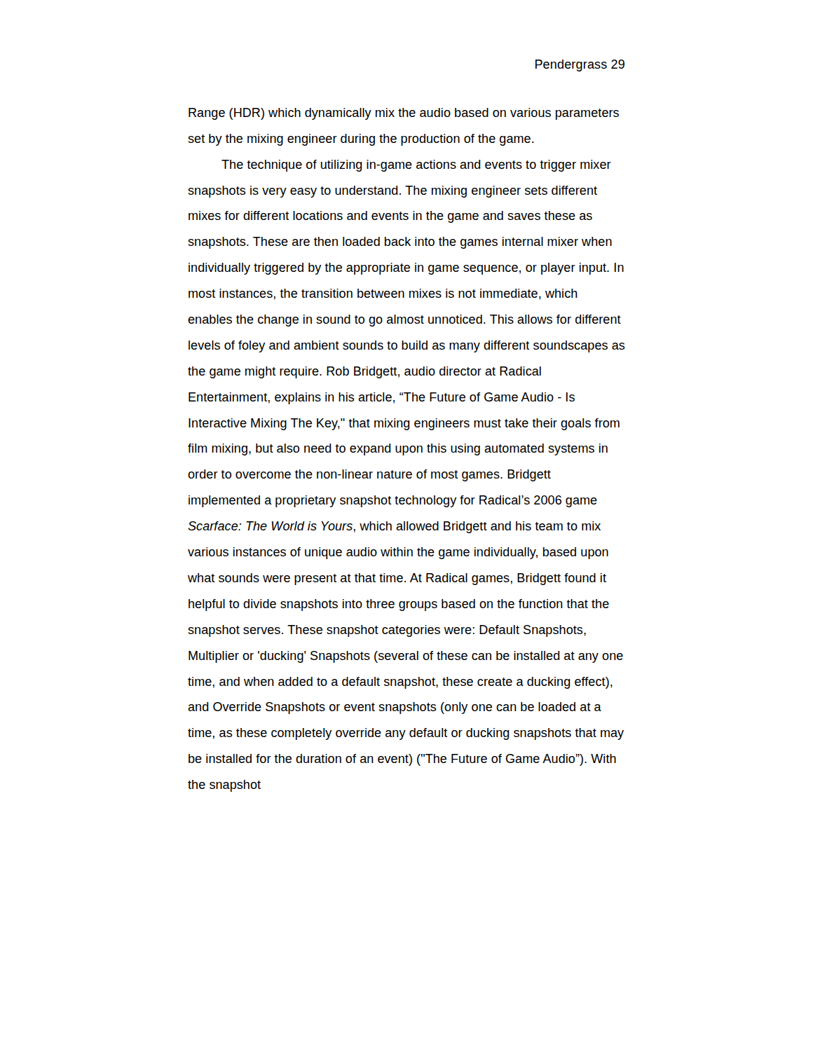Pendergrass 29
Range (HDR) which dynamically mix the audio based on various parameters set by the mixing engineer during the production of the game.
The technique of utilizing in-game actions and events to trigger mixer snapshots is very easy to understand. The mixing engineer sets different mixes for different locations and events in the game and saves these as snapshots. These are then loaded back into the games internal mixer when individually triggered by the appropriate in game sequence, or player input. In most instances, the transition between mixes is not immediate, which enables the change in sound to go almost unnoticed. This allows for different levels of foley and ambient sounds to build as many different soundscapes as the game might require. Rob Bridgett, audio director at Radical Entertainment, explains in his article, “The Future of Game Audio - Is Interactive Mixing The Key," that mixing engineers must take their goals from film mixing, but also need to expand upon this using automated systems in order to overcome the non-linear nature of most games. Bridgett implemented a proprietary snapshot technology for Radical’s 2006 game Scarface: The World is Yours, which allowed Bridgett and his team to mix various instances of unique audio within the game individually, based upon what sounds were present at that time. At Radical games, Bridgett found it helpful to divide snapshots into three groups based on the function that the snapshot serves. These snapshot categories were: Default Snapshots, Multiplier or 'ducking' Snapshots (several of these can be installed at any one time, and when added to a default snapshot, these create a ducking effect), and Override Snapshots or event snapshots (only one can be loaded at a time, as these completely override any default or ducking snapshots that may be installed for the duration of an event) ("The Future of Game Audio”). With the snapshot